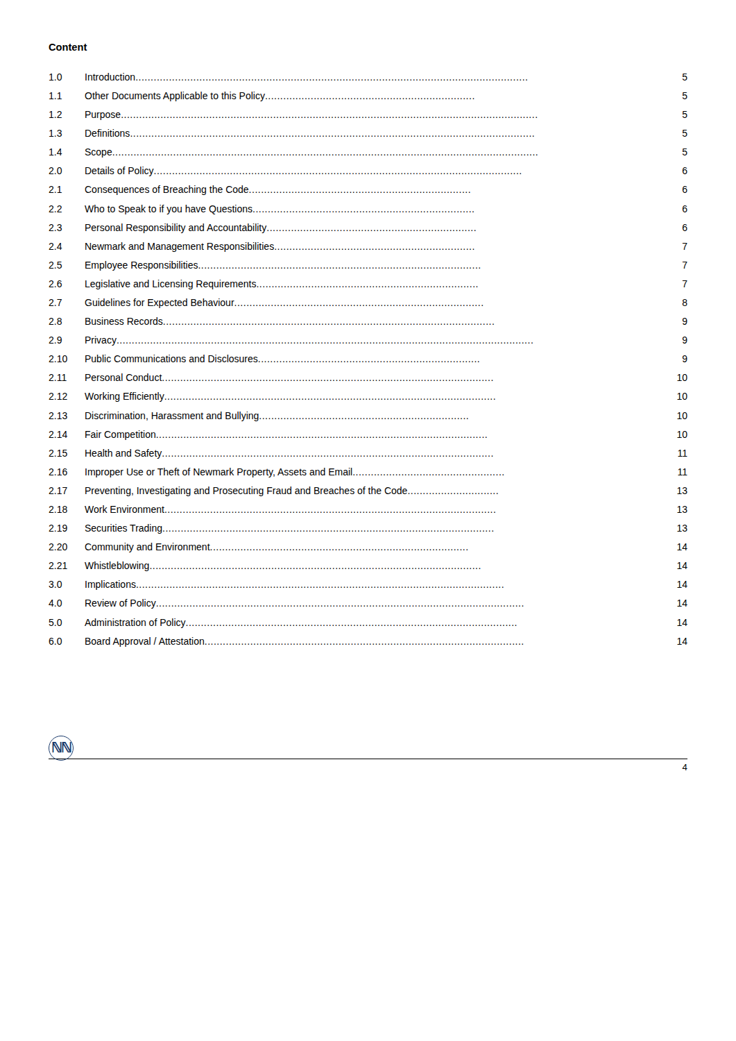Content
| 1.0 | Introduction ................................................................................................................................. | 5 |
| 1.1 | Other Documents Applicable to this Policy ..................................................................... | 5 |
| 1.2 | Purpose ......................................................................................................................................... | 5 |
| 1.3 | Definitions ..................................................................................................................................... | 5 |
| 1.4 | Scope ............................................................................................................................................ | 5 |
| 2.0 | Details of Policy ......................................................................................................................... | 6 |
| 2.1 | Consequences of Breaching the Code ......................................................................... | 6 |
| 2.2 | Who to Speak to if you have Questions ......................................................................... | 6 |
| 2.3 | Personal Responsibility and Accountability ..................................................................... | 6 |
| 2.4 | Newmark and Management Responsibilities .................................................................. | 7 |
| 2.5 | Employee Responsibilities ............................................................................................. | 7 |
| 2.6 | Legislative and Licensing Requirements ......................................................................... | 7 |
| 2.7 | Guidelines for Expected Behaviour .................................................................................. | 8 |
| 2.8 | Business Records ............................................................................................................. | 9 |
| 2.9 | Privacy ......................................................................................................................................... | 9 |
| 2.10 | Public Communications and Disclosures ......................................................................... | 9 |
| 2.11 | Personal Conduct ............................................................................................................. | 10 |
| 2.12 | Working Efficiently ............................................................................................................. | 10 |
| 2.13 | Discrimination, Harassment and Bullying ..................................................................... | 10 |
| 2.14 | Fair Competition ............................................................................................................. | 10 |
| 2.15 | Health and Safety ............................................................................................................. | 11 |
| 2.16 | Improper Use or Theft of Newmark Property, Assets and Email .................................................. | 11 |
| 2.17 | Preventing, Investigating and Prosecuting Fraud and Breaches of the Code .............................. | 13 |
| 2.18 | Work Environment ............................................................................................................. | 13 |
| 2.19 | Securities Trading ............................................................................................................. | 13 |
| 2.20 | Community and Environment ..................................................................................... | 14 |
| 2.21 | Whistleblowing ............................................................................................................. | 14 |
| 3.0 | Implications ......................................................................................................................... | 14 |
| 4.0 | Review of Policy ......................................................................................................................... | 14 |
| 5.0 | Administration of Policy ............................................................................................................. | 14 |
| 6.0 | Board Approval / Attestation ......................................................................................................... | 14 |
ℕℕ
4